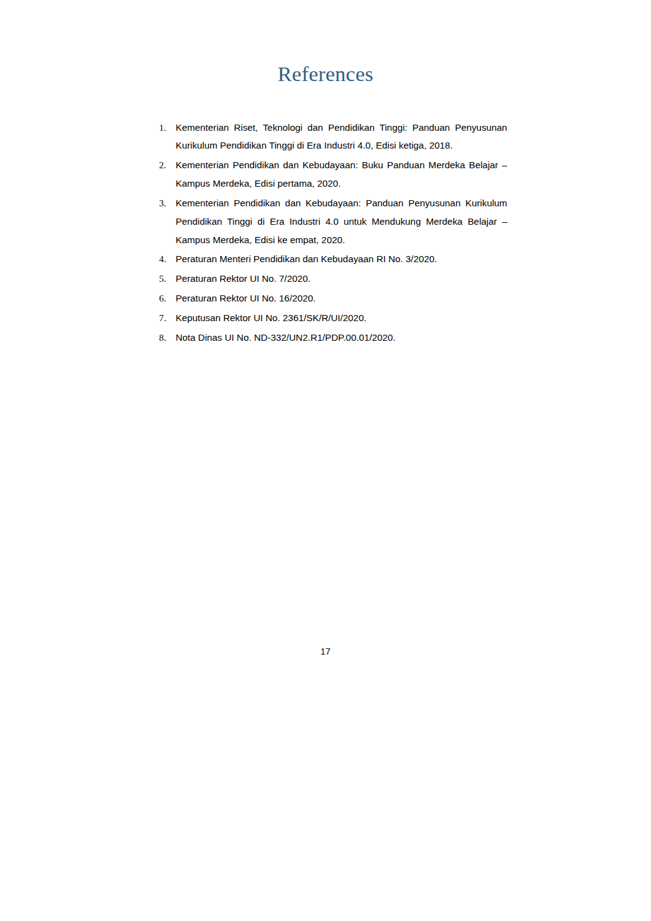References
Kementerian Riset, Teknologi dan Pendidikan Tinggi: Panduan Penyusunan Kurikulum Pendidikan Tinggi di Era Industri 4.0, Edisi ketiga, 2018.
Kementerian Pendidikan dan Kebudayaan: Buku Panduan Merdeka Belajar – Kampus Merdeka, Edisi pertama, 2020.
Kementerian Pendidikan dan Kebudayaan: Panduan Penyusunan Kurikulum Pendidikan Tinggi di Era Industri 4.0 untuk Mendukung Merdeka Belajar – Kampus Merdeka, Edisi ke empat, 2020.
Peraturan Menteri Pendidikan dan Kebudayaan RI No. 3/2020.
Peraturan Rektor UI No. 7/2020.
Peraturan Rektor UI No. 16/2020.
Keputusan Rektor UI No. 2361/SK/R/UI/2020.
Nota Dinas UI No. ND-332/UN2.R1/PDP.00.01/2020.
17